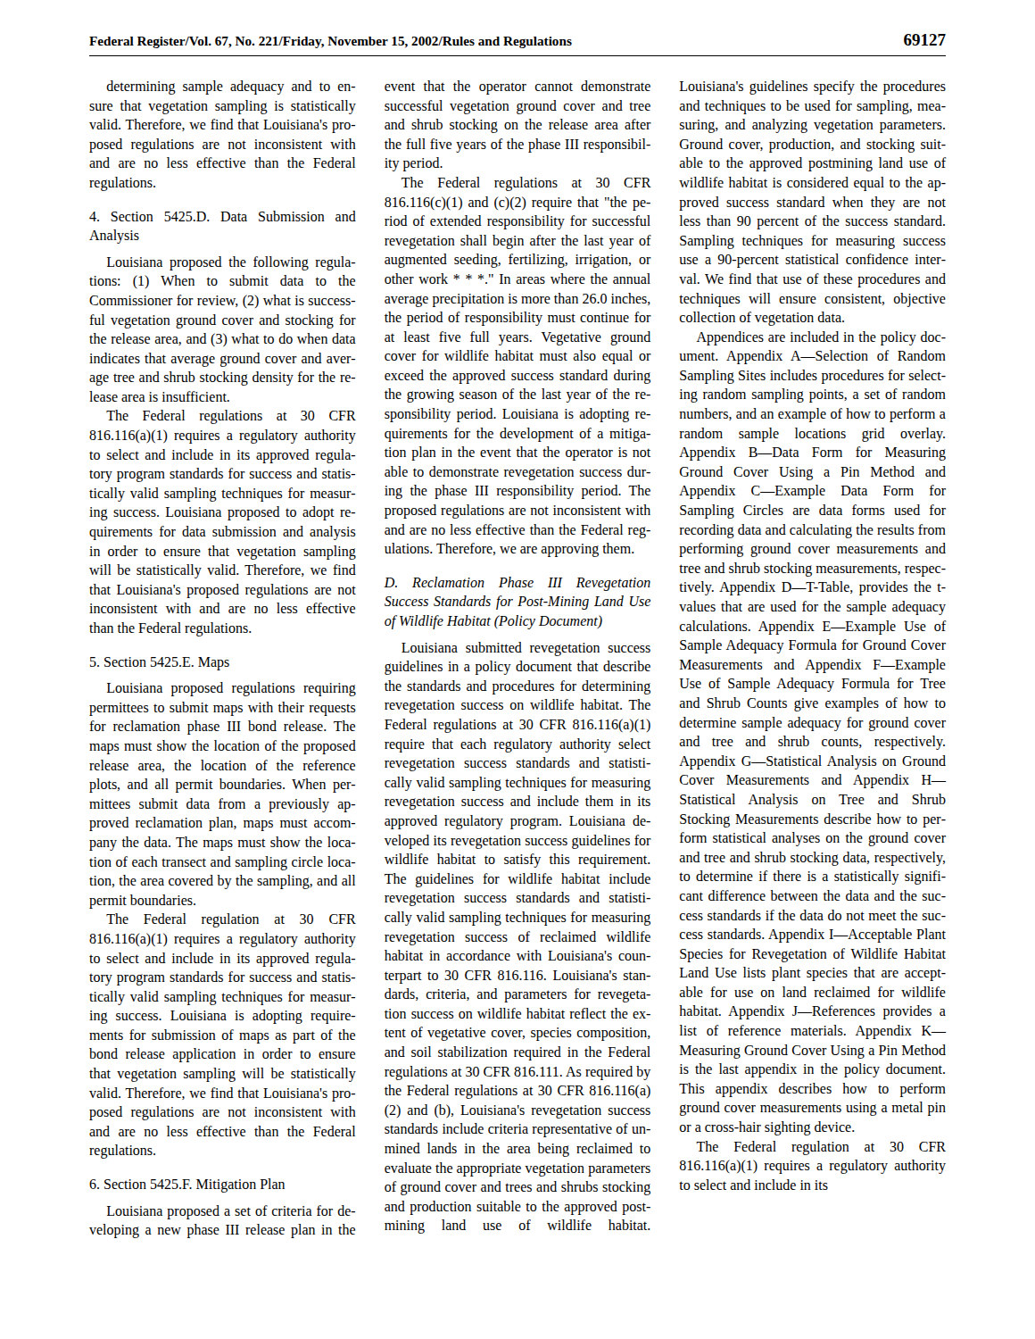Federal Register/Vol. 67, No. 221/Friday, November 15, 2002/Rules and Regulations 69127
determining sample adequacy and to ensure that vegetation sampling is statistically valid. Therefore, we find that Louisiana's proposed regulations are not inconsistent with and are no less effective than the Federal regulations.
4. Section 5425.D. Data Submission and Analysis
Louisiana proposed the following regulations: (1) When to submit data to the Commissioner for review, (2) what is successful vegetation ground cover and stocking for the release area, and (3) what to do when data indicates that average ground cover and average tree and shrub stocking density for the release area is insufficient.
The Federal regulations at 30 CFR 816.116(a)(1) requires a regulatory authority to select and include in its approved regulatory program standards for success and statistically valid sampling techniques for measuring success. Louisiana proposed to adopt requirements for data submission and analysis in order to ensure that vegetation sampling will be statistically valid. Therefore, we find that Louisiana's proposed regulations are not inconsistent with and are no less effective than the Federal regulations.
5. Section 5425.E. Maps
Louisiana proposed regulations requiring permittees to submit maps with their requests for reclamation phase III bond release. The maps must show the location of the proposed release area, the location of the reference plots, and all permit boundaries. When permittees submit data from a previously approved reclamation plan, maps must accompany the data. The maps must show the location of each transect and sampling circle location, the area covered by the sampling, and all permit boundaries.
The Federal regulation at 30 CFR 816.116(a)(1) requires a regulatory authority to select and include in its approved regulatory program standards for success and statistically valid sampling techniques for measuring success. Louisiana is adopting requirements for submission of maps as part of the bond release application in order to ensure that vegetation sampling will be statistically valid. Therefore, we find that Louisiana's proposed regulations are not inconsistent with and are no less effective than the Federal regulations.
6. Section 5425.F. Mitigation Plan
Louisiana proposed a set of criteria for developing a new phase III release plan in the event that the operator cannot demonstrate successful vegetation ground cover and tree and shrub stocking on the release area after the full five years of the phase III responsibility period.
The Federal regulations at 30 CFR 816.116(c)(1) and (c)(2) require that "the period of extended responsibility for successful revegetation shall begin after the last year of augmented seeding, fertilizing, irrigation, or other work * * *." In areas where the annual average precipitation is more than 26.0 inches, the period of responsibility must continue for at least five full years. Vegetative ground cover for wildlife habitat must also equal or exceed the approved success standard during the growing season of the last year of the responsibility period. Louisiana is adopting requirements for the development of a mitigation plan in the event that the operator is not able to demonstrate revegetation success during the phase III responsibility period. The proposed regulations are not inconsistent with and are no less effective than the Federal regulations. Therefore, we are approving them.
D. Reclamation Phase III Revegetation Success Standards for Post-Mining Land Use of Wildlife Habitat (Policy Document)
Louisiana submitted revegetation success guidelines in a policy document that describe the standards and procedures for determining revegetation success on wildlife habitat. The Federal regulations at 30 CFR 816.116(a)(1) require that each regulatory authority select revegetation success standards and statistically valid sampling techniques for measuring revegetation success and include them in its approved regulatory program. Louisiana developed its revegetation success guidelines for wildlife habitat to satisfy this requirement. The guidelines for wildlife habitat include revegetation success standards and statistically valid sampling techniques for measuring revegetation success of reclaimed wildlife habitat in accordance with Louisiana's counterpart to 30 CFR 816.116. Louisiana's standards, criteria, and parameters for revegetation success on wildlife habitat reflect the extent of vegetative cover, species composition, and soil stabilization required in the Federal regulations at 30 CFR 816.111. As required by the Federal regulations at 30 CFR 816.116(a)(2) and (b), Louisiana's revegetation success standards include criteria representative of unmined lands in the area being reclaimed to evaluate the appropriate vegetation parameters of ground cover and trees and shrubs stocking and production suitable to the approved postmining land use of wildlife habitat. Louisiana's guidelines specify the procedures and techniques to be used for sampling, measuring, and analyzing vegetation parameters. Ground cover, production, and stocking suitable to the approved postmining land use of wildlife habitat is considered equal to the approved success standard when they are not less than 90 percent of the success standard. Sampling techniques for measuring success use a 90-percent statistical confidence interval. We find that use of these procedures and techniques will ensure consistent, objective collection of vegetation data.
Appendices are included in the policy document. Appendix A—Selection of Random Sampling Sites includes procedures for selecting random sampling points, a set of random numbers, and an example of how to perform a random sample locations grid overlay. Appendix B—Data Form for Measuring Ground Cover Using a Pin Method and Appendix C—Example Data Form for Sampling Circles are data forms used for recording data and calculating the results from performing ground cover measurements and tree and shrub stocking measurements, respectively. Appendix D—T-Table, provides the t-values that are used for the sample adequacy calculations. Appendix E—Example Use of Sample Adequacy Formula for Ground Cover Measurements and Appendix F—Example Use of Sample Adequacy Formula for Tree and Shrub Counts give examples of how to determine sample adequacy for ground cover and tree and shrub counts, respectively. Appendix G—Statistical Analysis on Ground Cover Measurements and Appendix H—Statistical Analysis on Tree and Shrub Stocking Measurements describe how to perform statistical analyses on the ground cover and tree and shrub stocking data, respectively, to determine if there is a statistically significant difference between the data and the success standards if the data do not meet the success standards. Appendix I—Acceptable Plant Species for Revegetation of Wildlife Habitat Land Use lists plant species that are acceptable for use on land reclaimed for wildlife habitat. Appendix J—References provides a list of reference materials. Appendix K—Measuring Ground Cover Using a Pin Method is the last appendix in the policy document. This appendix describes how to perform ground cover measurements using a metal pin or a cross-hair sighting device.
The Federal regulation at 30 CFR 816.116(a)(1) requires a regulatory authority to select and include in its